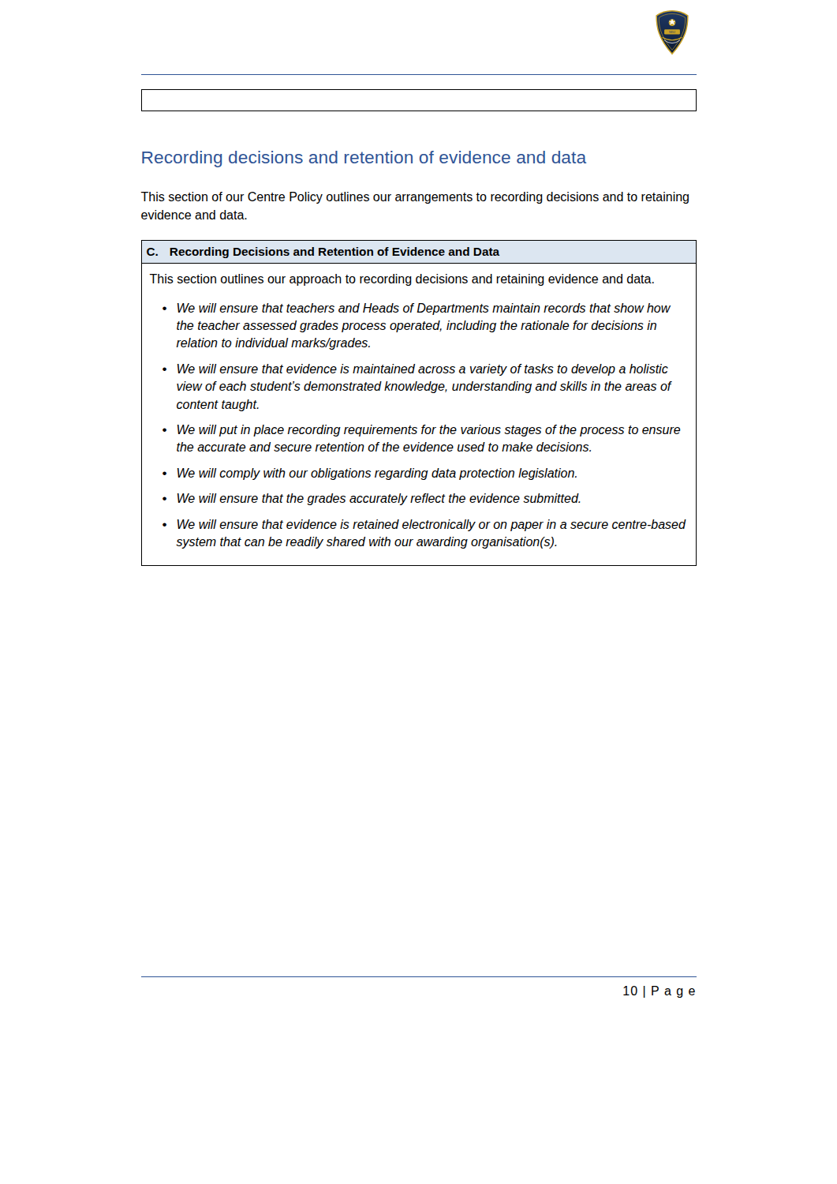MSJ
Recording decisions and retention of evidence and data
This section of our Centre Policy outlines our arrangements to recording decisions and to retaining evidence and data.
| C. Recording Decisions and Retention of Evidence and Data |
| --- |
| This section outlines our approach to recording decisions and retaining evidence and data. We will ensure that teachers and Heads of Departments maintain records that show how the teacher assessed grades process operated, including the rationale for decisions in relation to individual marks/grades. We will ensure that evidence is maintained across a variety of tasks to develop a holistic view of each student’s demonstrated knowledge, understanding and skills in the areas of content taught. We will put in place recording requirements for the various stages of the process to ensure the accurate and secure retention of the evidence used to make decisions. We will comply with our obligations regarding data protection legislation. We will ensure that the grades accurately reflect the evidence submitted. We will ensure that evidence is retained electronically or on paper in a secure centre-based system that can be readily shared with our awarding organisation(s). |
10 | P a g e